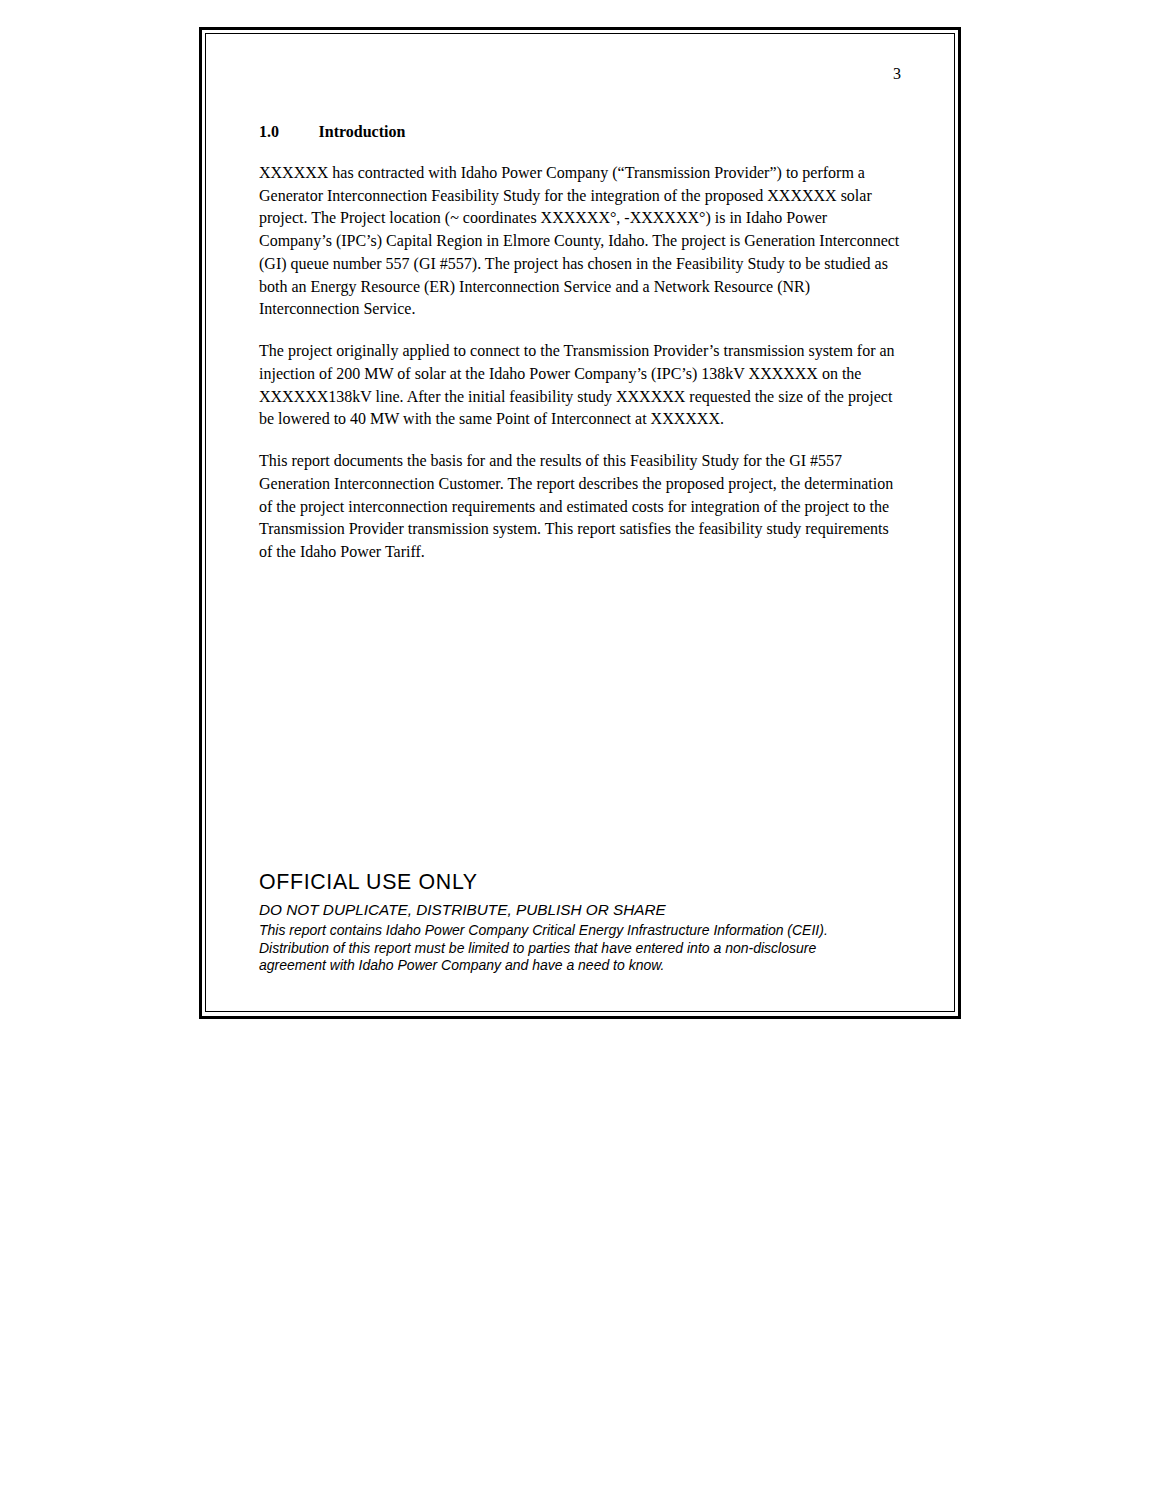3
1.0 Introduction
XXXXXX has contracted with Idaho Power Company (“Transmission Provider”) to perform a Generator Interconnection Feasibility Study for the integration of the proposed XXXXXX solar project. The Project location (~ coordinates XXXXXX°, -XXXXXX°) is in Idaho Power Company’s (IPC’s) Capital Region in Elmore County, Idaho. The project is Generation Interconnect (GI) queue number 557 (GI #557). The project has chosen in the Feasibility Study to be studied as both an Energy Resource (ER) Interconnection Service and a Network Resource (NR) Interconnection Service.
The project originally applied to connect to the Transmission Provider’s transmission system for an injection of 200 MW of solar at the Idaho Power Company’s (IPC’s) 138kV XXXXXX on the XXXXXX138kV line. After the initial feasibility study XXXXXX requested the size of the project be lowered to 40 MW with the same Point of Interconnect at XXXXXX.
This report documents the basis for and the results of this Feasibility Study for the GI #557 Generation Interconnection Customer. The report describes the proposed project, the determination of the project interconnection requirements and estimated costs for integration of the project to the Transmission Provider transmission system. This report satisfies the feasibility study requirements of the Idaho Power Tariff.
OFFICIAL USE ONLY
DO NOT DUPLICATE, DISTRIBUTE, PUBLISH OR SHARE
This report contains Idaho Power Company Critical Energy Infrastructure Information (CEII).
Distribution of this report must be limited to parties that have entered into a non-disclosure
agreement with Idaho Power Company and have a need to know.